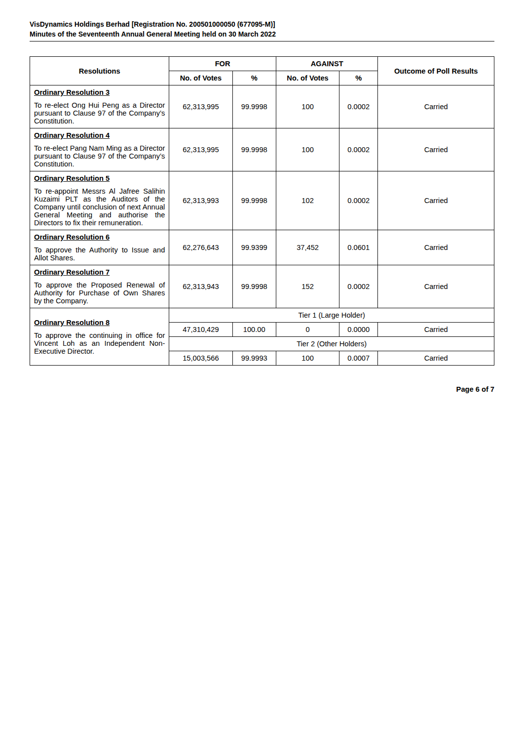VisDynamics Holdings Berhad [Registration No. 200501000050 (677095-M)]
Minutes of the Seventeenth Annual General Meeting held on 30 March 2022
| Resolutions | FOR | AGAINST | Outcome of Poll Results |
| --- | --- | --- | --- |
| No. of Votes | % | No. of Votes | % |
| Ordinary Resolution 3 To re-elect Ong Hui Peng as a Director pursuant to Clause 97 of the Company’s Constitution. | 62,313,995 | 99.9998 | 100 | 0.0002 | Carried |
| Ordinary Resolution 4 To re-elect Pang Nam Ming as a Director pursuant to Clause 97 of the Company’s Constitution. | 62,313,995 | 99.9998 | 100 | 0.0002 | Carried |
| Ordinary Resolution 5 To re-appoint Messrs Al Jafree Salihin Kuzaimi PLT as the Auditors of the Company until conclusion of next Annual General Meeting and authorise the Directors to fix their remuneration. | 62,313,993 | 99.9998 | 102 | 0.0002 | Carried |
| Ordinary Resolution 6 To approve the Authority to Issue and Allot Shares. | 62,276,643 | 99.9399 | 37,452 | 0.0601 | Carried |
| Ordinary Resolution 7 To approve the Proposed Renewal of Authority for Purchase of Own Shares by the Company. | 62,313,943 | 99.9998 | 152 | 0.0002 | Carried |
| Ordinary Resolution 8 To approve the continuing in office for Vincent Loh as an Independent Non-Executive Director. | Tier 1 (Large Holder) |
| 47,310,429 | 100.00 | 0 | 0.0000 | Carried |
| Tier 2 (Other Holders) |
| 15,003,566 | 99.9993 | 100 | 0.0007 | Carried |
Page 6 of 7